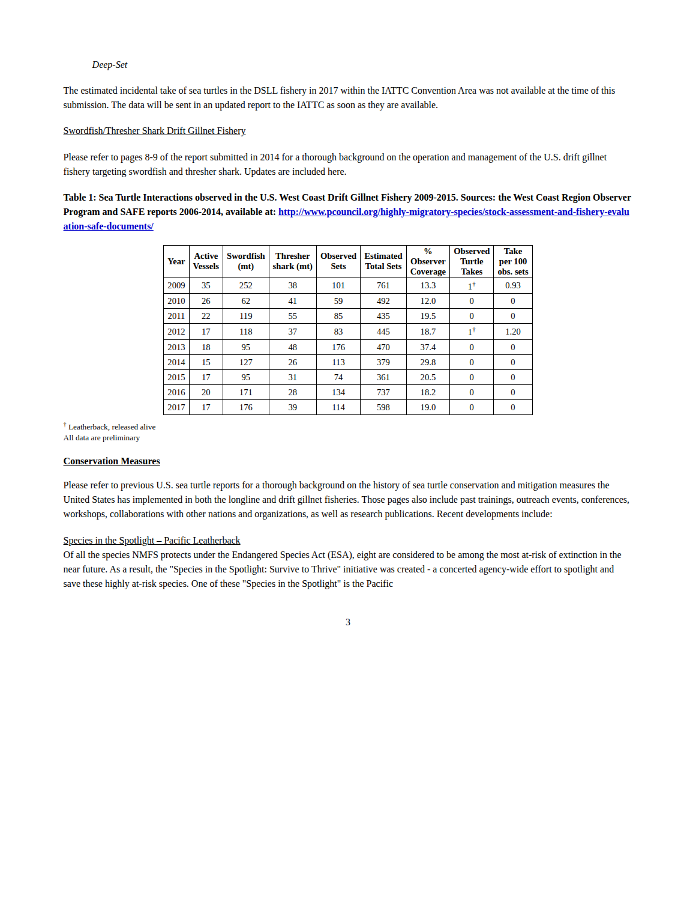Deep-Set
The estimated incidental take of sea turtles in the DSLL fishery in 2017 within the IATTC Convention Area was not available at the time of this submission. The data will be sent in an updated report to the IATTC as soon as they are available.
Swordfish/Thresher Shark Drift Gillnet Fishery
Please refer to pages 8-9 of the report submitted in 2014 for a thorough background on the operation and management of the U.S. drift gillnet fishery targeting swordfish and thresher shark. Updates are included here.
Table 1: Sea Turtle Interactions observed in the U.S. West Coast Drift Gillnet Fishery 2009-2015. Sources: the West Coast Region Observer Program and SAFE reports 2006-2014, available at: http://www.pcouncil.org/highly-migratory-species/stock-assessment-and-fishery-evaluation-safe-documents/
| Year | Active Vessels | Swordfish (mt) | Thresher shark (mt) | Observed Sets | Estimated Total Sets | % Observer Coverage | Observed Turtle Takes | Take per 100 obs. sets |
| --- | --- | --- | --- | --- | --- | --- | --- | --- |
| 2009 | 35 | 252 | 38 | 101 | 761 | 13.3 | 1 † | 0.93 |
| 2010 | 26 | 62 | 41 | 59 | 492 | 12.0 | 0 | 0 |
| 2011 | 22 | 119 | 55 | 85 | 435 | 19.5 | 0 | 0 |
| 2012 | 17 | 118 | 37 | 83 | 445 | 18.7 | 1 † | 1.20 |
| 2013 | 18 | 95 | 48 | 176 | 470 | 37.4 | 0 | 0 |
| 2014 | 15 | 127 | 26 | 113 | 379 | 29.8 | 0 | 0 |
| 2015 | 17 | 95 | 31 | 74 | 361 | 20.5 | 0 | 0 |
| 2016 | 20 | 171 | 28 | 134 | 737 | 18.2 | 0 | 0 |
| 2017 | 17 | 176 | 39 | 114 | 598 | 19.0 | 0 | 0 |
† Leatherback, released alive
All data are preliminary
Conservation Measures
Please refer to previous U.S. sea turtle reports for a thorough background on the history of sea turtle conservation and mitigation measures the United States has implemented in both the longline and drift gillnet fisheries. Those pages also include past trainings, outreach events, conferences, workshops, collaborations with other nations and organizations, as well as research publications. Recent developments include:
Species in the Spotlight – Pacific Leatherback
Of all the species NMFS protects under the Endangered Species Act (ESA), eight are considered to be among the most at-risk of extinction in the near future. As a result, the "Species in the Spotlight: Survive to Thrive" initiative was created - a concerted agency-wide effort to spotlight and save these highly at-risk species. One of these "Species in the Spotlight" is the Pacific
3